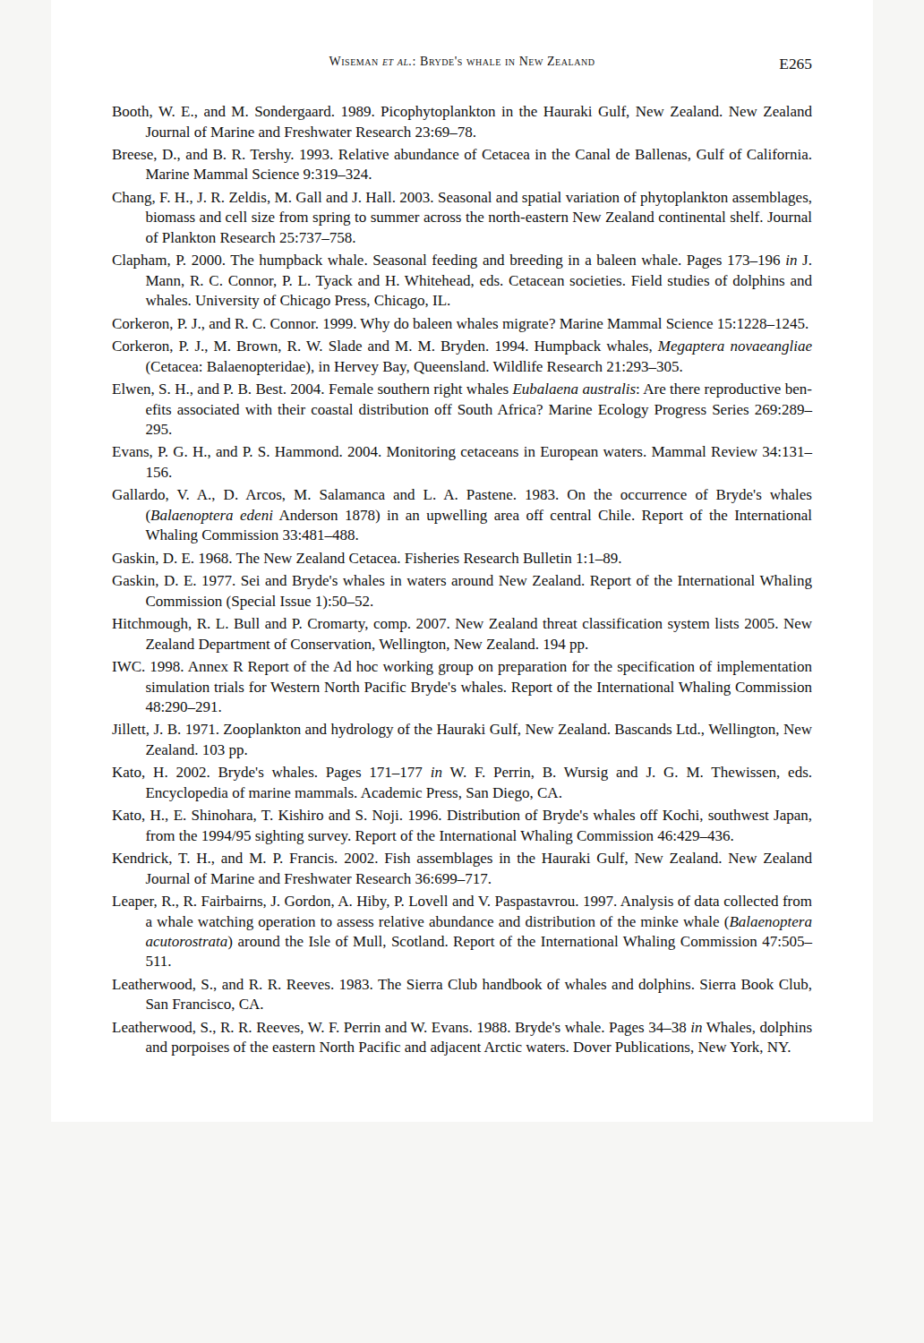Wiseman et al.: Bryde's whale in New Zealand E265
Booth, W. E., and M. Sondergaard. 1989. Picophytoplankton in the Hauraki Gulf, New Zealand. New Zealand Journal of Marine and Freshwater Research 23:69–78.
Breese, D., and B. R. Tershy. 1993. Relative abundance of Cetacea in the Canal de Ballenas, Gulf of California. Marine Mammal Science 9:319–324.
Chang, F. H., J. R. Zeldis, M. Gall and J. Hall. 2003. Seasonal and spatial variation of phytoplankton assemblages, biomass and cell size from spring to summer across the north-eastern New Zealand continental shelf. Journal of Plankton Research 25:737–758.
Clapham, P. 2000. The humpback whale. Seasonal feeding and breeding in a baleen whale. Pages 173–196 in J. Mann, R. C. Connor, P. L. Tyack and H. Whitehead, eds. Cetacean societies. Field studies of dolphins and whales. University of Chicago Press, Chicago, IL.
Corkeron, P. J., and R. C. Connor. 1999. Why do baleen whales migrate? Marine Mammal Science 15:1228–1245.
Corkeron, P. J., M. Brown, R. W. Slade and M. M. Bryden. 1994. Humpback whales, Megaptera novaeangliae (Cetacea: Balaenopteridae), in Hervey Bay, Queensland. Wildlife Research 21:293–305.
Elwen, S. H., and P. B. Best. 2004. Female southern right whales Eubalaena australis: Are there reproductive benefits associated with their coastal distribution off South Africa? Marine Ecology Progress Series 269:289–295.
Evans, P. G. H., and P. S. Hammond. 2004. Monitoring cetaceans in European waters. Mammal Review 34:131–156.
Gallardo, V. A., D. Arcos, M. Salamanca and L. A. Pastene. 1983. On the occurrence of Bryde's whales (Balaenoptera edeni Anderson 1878) in an upwelling area off central Chile. Report of the International Whaling Commission 33:481–488.
Gaskin, D. E. 1968. The New Zealand Cetacea. Fisheries Research Bulletin 1:1–89.
Gaskin, D. E. 1977. Sei and Bryde's whales in waters around New Zealand. Report of the International Whaling Commission (Special Issue 1):50–52.
Hitchmough, R. L. Bull and P. Cromarty, comp. 2007. New Zealand threat classification system lists 2005. New Zealand Department of Conservation, Wellington, New Zealand. 194 pp.
IWC. 1998. Annex R Report of the Ad hoc working group on preparation for the specification of implementation simulation trials for Western North Pacific Bryde's whales. Report of the International Whaling Commission 48:290–291.
Jillett, J. B. 1971. Zooplankton and hydrology of the Hauraki Gulf, New Zealand. Bascands Ltd., Wellington, New Zealand. 103 pp.
Kato, H. 2002. Bryde's whales. Pages 171–177 in W. F. Perrin, B. Wursig and J. G. M. Thewissen, eds. Encyclopedia of marine mammals. Academic Press, San Diego, CA.
Kato, H., E. Shinohara, T. Kishiro and S. Noji. 1996. Distribution of Bryde's whales off Kochi, southwest Japan, from the 1994/95 sighting survey. Report of the International Whaling Commission 46:429–436.
Kendrick, T. H., and M. P. Francis. 2002. Fish assemblages in the Hauraki Gulf, New Zealand. New Zealand Journal of Marine and Freshwater Research 36:699–717.
Leaper, R., R. Fairbairns, J. Gordon, A. Hiby, P. Lovell and V. Paspastavrou. 1997. Analysis of data collected from a whale watching operation to assess relative abundance and distribution of the minke whale (Balaenoptera acutorostrata) around the Isle of Mull, Scotland. Report of the International Whaling Commission 47:505–511.
Leatherwood, S., and R. R. Reeves. 1983. The Sierra Club handbook of whales and dolphins. Sierra Book Club, San Francisco, CA.
Leatherwood, S., R. R. Reeves, W. F. Perrin and W. Evans. 1988. Bryde's whale. Pages 34–38 in Whales, dolphins and porpoises of the eastern North Pacific and adjacent Arctic waters. Dover Publications, New York, NY.